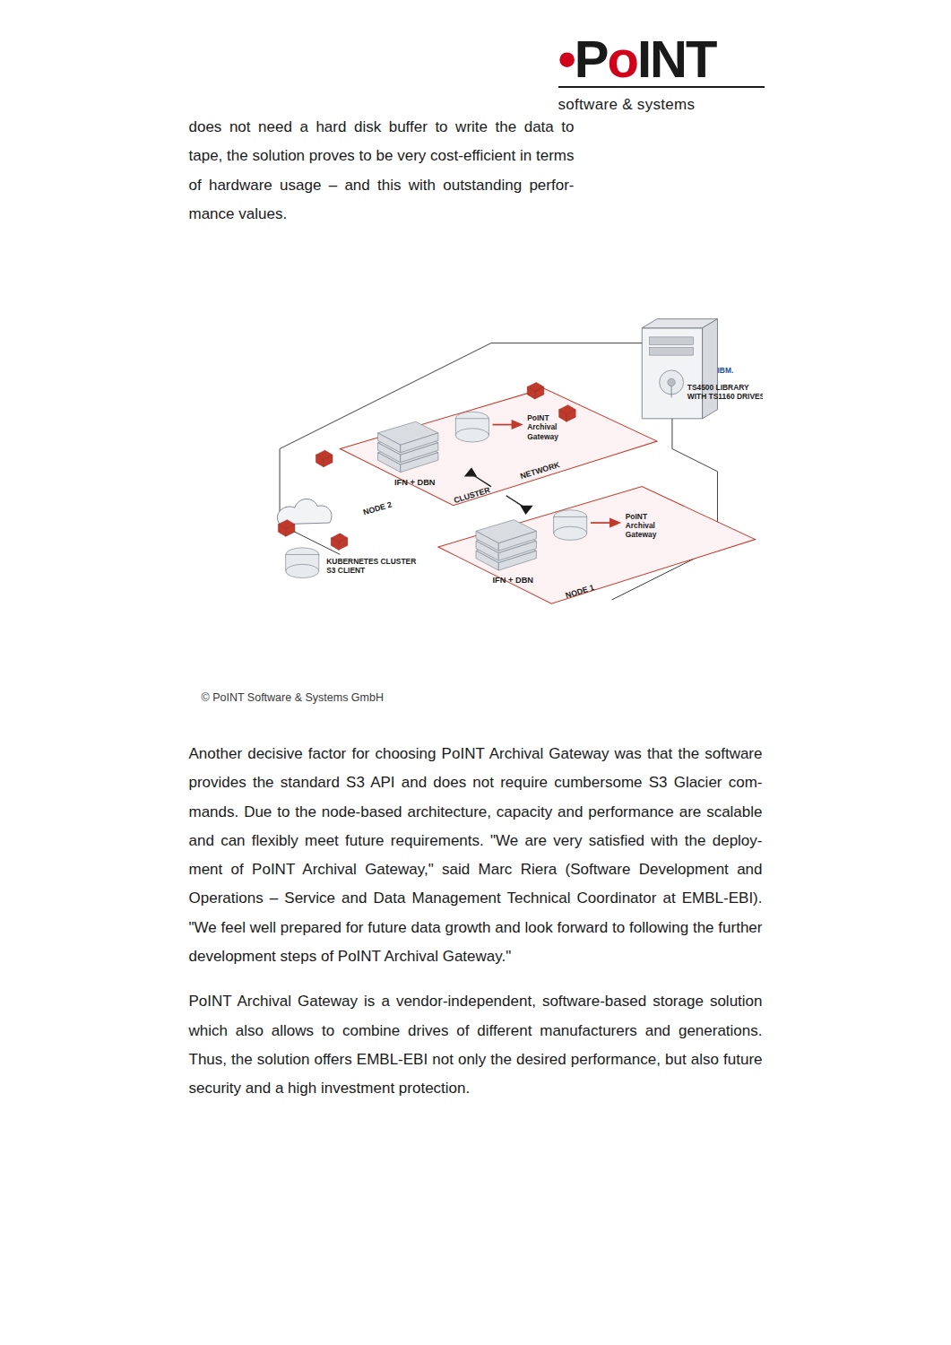•Po INT
software & systems
does not need a hard disk buffer to write the data to tape, the solution proves to be very cost-efficient in terms of hardware usage – and this with outstanding performance values.
PoINT Archival Gateway IFN + DBN NODE 2 CLUSTER NETWORK PoINT Archival Gateway IFN + DBN NODE 1 IBM. TS4500 LIBRARY WITH TS1160 DRIVES KUBERNETES CLUSTER S3 CLIENT
© PoINT Software & Systems GmbH
Another decisive factor for choosing PoINT Archival Gateway was that the software provides the standard S3 API and does not require cumbersome S3 Glacier commands. Due to the node-based architecture, capacity and performance are scalable and can flexibly meet future requirements. "We are very satisfied with the deployment of PoINT Archival Gateway," said Marc Riera (Software Development and Operations – Service and Data Management Technical Coordinator at EMBL-EBI). "We feel well prepared for future data growth and look forward to following the further development steps of PoINT Archival Gateway."
PoINT Archival Gateway is a vendor-independent, software-based storage solution which also allows to combine drives of different manufacturers and generations. Thus, the solution offers EMBL-EBI not only the desired performance, but also future security and a high investment protection.